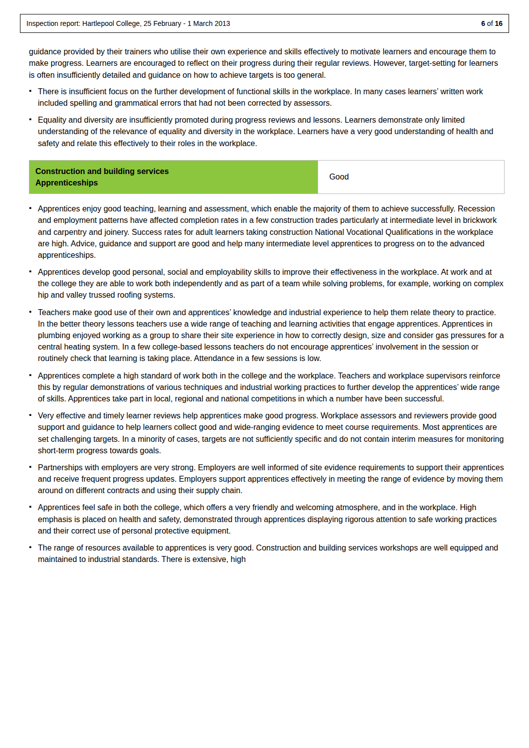Inspection report: Hartlepool College, 25 February - 1 March 2013 6 of 16
guidance provided by their trainers who utilise their own experience and skills effectively to motivate learners and encourage them to make progress. Learners are encouraged to reflect on their progress during their regular reviews. However, target-setting for learners is often insufficiently detailed and guidance on how to achieve targets is too general.
There is insufficient focus on the further development of functional skills in the workplace. In many cases learners’ written work included spelling and grammatical errors that had not been corrected by assessors.
Equality and diversity are insufficiently promoted during progress reviews and lessons. Learners demonstrate only limited understanding of the relevance of equality and diversity in the workplace. Learners have a very good understanding of health and safety and relate this effectively to their roles in the workplace.
Construction and building services Apprenticeships
Good
Apprentices enjoy good teaching, learning and assessment, which enable the majority of them to achieve successfully. Recession and employment patterns have affected completion rates in a few construction trades particularly at intermediate level in brickwork and carpentry and joinery. Success rates for adult learners taking construction National Vocational Qualifications in the workplace are high. Advice, guidance and support are good and help many intermediate level apprentices to progress on to the advanced apprenticeships.
Apprentices develop good personal, social and employability skills to improve their effectiveness in the workplace. At work and at the college they are able to work both independently and as part of a team while solving problems, for example, working on complex hip and valley trussed roofing systems.
Teachers make good use of their own and apprentices’ knowledge and industrial experience to help them relate theory to practice. In the better theory lessons teachers use a wide range of teaching and learning activities that engage apprentices. Apprentices in plumbing enjoyed working as a group to share their site experience in how to correctly design, size and consider gas pressures for a central heating system. In a few college-based lessons teachers do not encourage apprentices’ involvement in the session or routinely check that learning is taking place. Attendance in a few sessions is low.
Apprentices complete a high standard of work both in the college and the workplace. Teachers and workplace supervisors reinforce this by regular demonstrations of various techniques and industrial working practices to further develop the apprentices’ wide range of skills. Apprentices take part in local, regional and national competitions in which a number have been successful.
Very effective and timely learner reviews help apprentices make good progress. Workplace assessors and reviewers provide good support and guidance to help learners collect good and wide-ranging evidence to meet course requirements. Most apprentices are set challenging targets. In a minority of cases, targets are not sufficiently specific and do not contain interim measures for monitoring short-term progress towards goals.
Partnerships with employers are very strong. Employers are well informed of site evidence requirements to support their apprentices and receive frequent progress updates. Employers support apprentices effectively in meeting the range of evidence by moving them around on different contracts and using their supply chain.
Apprentices feel safe in both the college, which offers a very friendly and welcoming atmosphere, and in the workplace. High emphasis is placed on health and safety, demonstrated through apprentices displaying rigorous attention to safe working practices and their correct use of personal protective equipment.
The range of resources available to apprentices is very good. Construction and building services workshops are well equipped and maintained to industrial standards. There is extensive, high